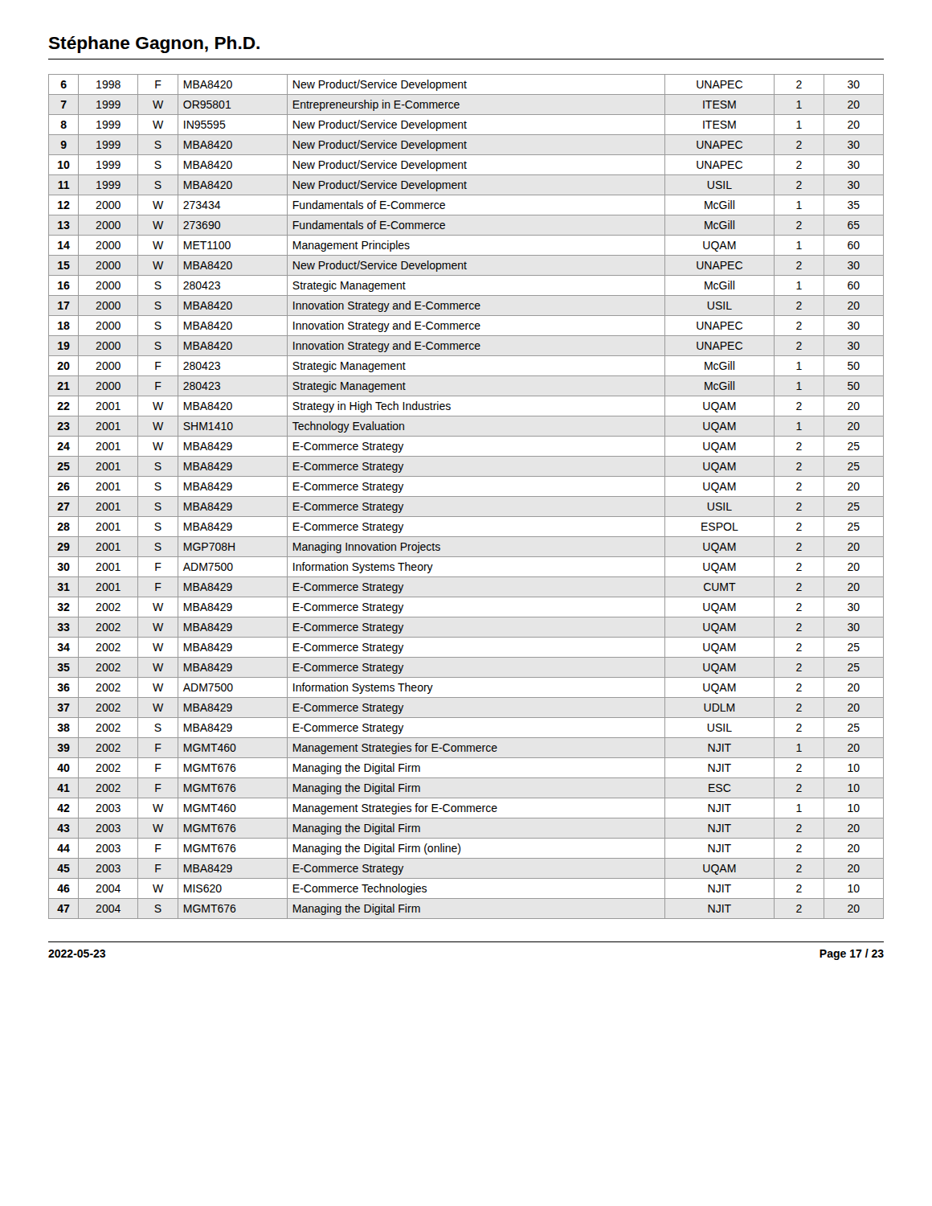Stéphane Gagnon, Ph.D.
| 6 | 1998 | F | MBA8420 | New Product/Service Development | UNAPEC | 2 | 30 |
| 7 | 1999 | W | OR95801 | Entrepreneurship in E-Commerce | ITESM | 1 | 20 |
| 8 | 1999 | W | IN95595 | New Product/Service Development | ITESM | 1 | 20 |
| 9 | 1999 | S | MBA8420 | New Product/Service Development | UNAPEC | 2 | 30 |
| 10 | 1999 | S | MBA8420 | New Product/Service Development | UNAPEC | 2 | 30 |
| 11 | 1999 | S | MBA8420 | New Product/Service Development | USIL | 2 | 30 |
| 12 | 2000 | W | 273434 | Fundamentals of E-Commerce | McGill | 1 | 35 |
| 13 | 2000 | W | 273690 | Fundamentals of E-Commerce | McGill | 2 | 65 |
| 14 | 2000 | W | MET1100 | Management Principles | UQAM | 1 | 60 |
| 15 | 2000 | W | MBA8420 | New Product/Service Development | UNAPEC | 2 | 30 |
| 16 | 2000 | S | 280423 | Strategic Management | McGill | 1 | 60 |
| 17 | 2000 | S | MBA8420 | Innovation Strategy and E-Commerce | USIL | 2 | 20 |
| 18 | 2000 | S | MBA8420 | Innovation Strategy and E-Commerce | UNAPEC | 2 | 30 |
| 19 | 2000 | S | MBA8420 | Innovation Strategy and E-Commerce | UNAPEC | 2 | 30 |
| 20 | 2000 | F | 280423 | Strategic Management | McGill | 1 | 50 |
| 21 | 2000 | F | 280423 | Strategic Management | McGill | 1 | 50 |
| 22 | 2001 | W | MBA8420 | Strategy in High Tech Industries | UQAM | 2 | 20 |
| 23 | 2001 | W | SHM1410 | Technology Evaluation | UQAM | 1 | 20 |
| 24 | 2001 | W | MBA8429 | E-Commerce Strategy | UQAM | 2 | 25 |
| 25 | 2001 | S | MBA8429 | E-Commerce Strategy | UQAM | 2 | 25 |
| 26 | 2001 | S | MBA8429 | E-Commerce Strategy | UQAM | 2 | 20 |
| 27 | 2001 | S | MBA8429 | E-Commerce Strategy | USIL | 2 | 25 |
| 28 | 2001 | S | MBA8429 | E-Commerce Strategy | ESPOL | 2 | 25 |
| 29 | 2001 | S | MGP708H | Managing Innovation Projects | UQAM | 2 | 20 |
| 30 | 2001 | F | ADM7500 | Information Systems Theory | UQAM | 2 | 20 |
| 31 | 2001 | F | MBA8429 | E-Commerce Strategy | CUMT | 2 | 20 |
| 32 | 2002 | W | MBA8429 | E-Commerce Strategy | UQAM | 2 | 30 |
| 33 | 2002 | W | MBA8429 | E-Commerce Strategy | UQAM | 2 | 30 |
| 34 | 2002 | W | MBA8429 | E-Commerce Strategy | UQAM | 2 | 25 |
| 35 | 2002 | W | MBA8429 | E-Commerce Strategy | UQAM | 2 | 25 |
| 36 | 2002 | W | ADM7500 | Information Systems Theory | UQAM | 2 | 20 |
| 37 | 2002 | W | MBA8429 | E-Commerce Strategy | UDLM | 2 | 20 |
| 38 | 2002 | S | MBA8429 | E-Commerce Strategy | USIL | 2 | 25 |
| 39 | 2002 | F | MGMT460 | Management Strategies for E-Commerce | NJIT | 1 | 20 |
| 40 | 2002 | F | MGMT676 | Managing the Digital Firm | NJIT | 2 | 10 |
| 41 | 2002 | F | MGMT676 | Managing the Digital Firm | ESC | 2 | 10 |
| 42 | 2003 | W | MGMT460 | Management Strategies for E-Commerce | NJIT | 1 | 10 |
| 43 | 2003 | W | MGMT676 | Managing the Digital Firm | NJIT | 2 | 20 |
| 44 | 2003 | F | MGMT676 | Managing the Digital Firm (online) | NJIT | 2 | 20 |
| 45 | 2003 | F | MBA8429 | E-Commerce Strategy | UQAM | 2 | 20 |
| 46 | 2004 | W | MIS620 | E-Commerce Technologies | NJIT | 2 | 10 |
| 47 | 2004 | S | MGMT676 | Managing the Digital Firm | NJIT | 2 | 20 |
2022-05-23 Page 17 / 23